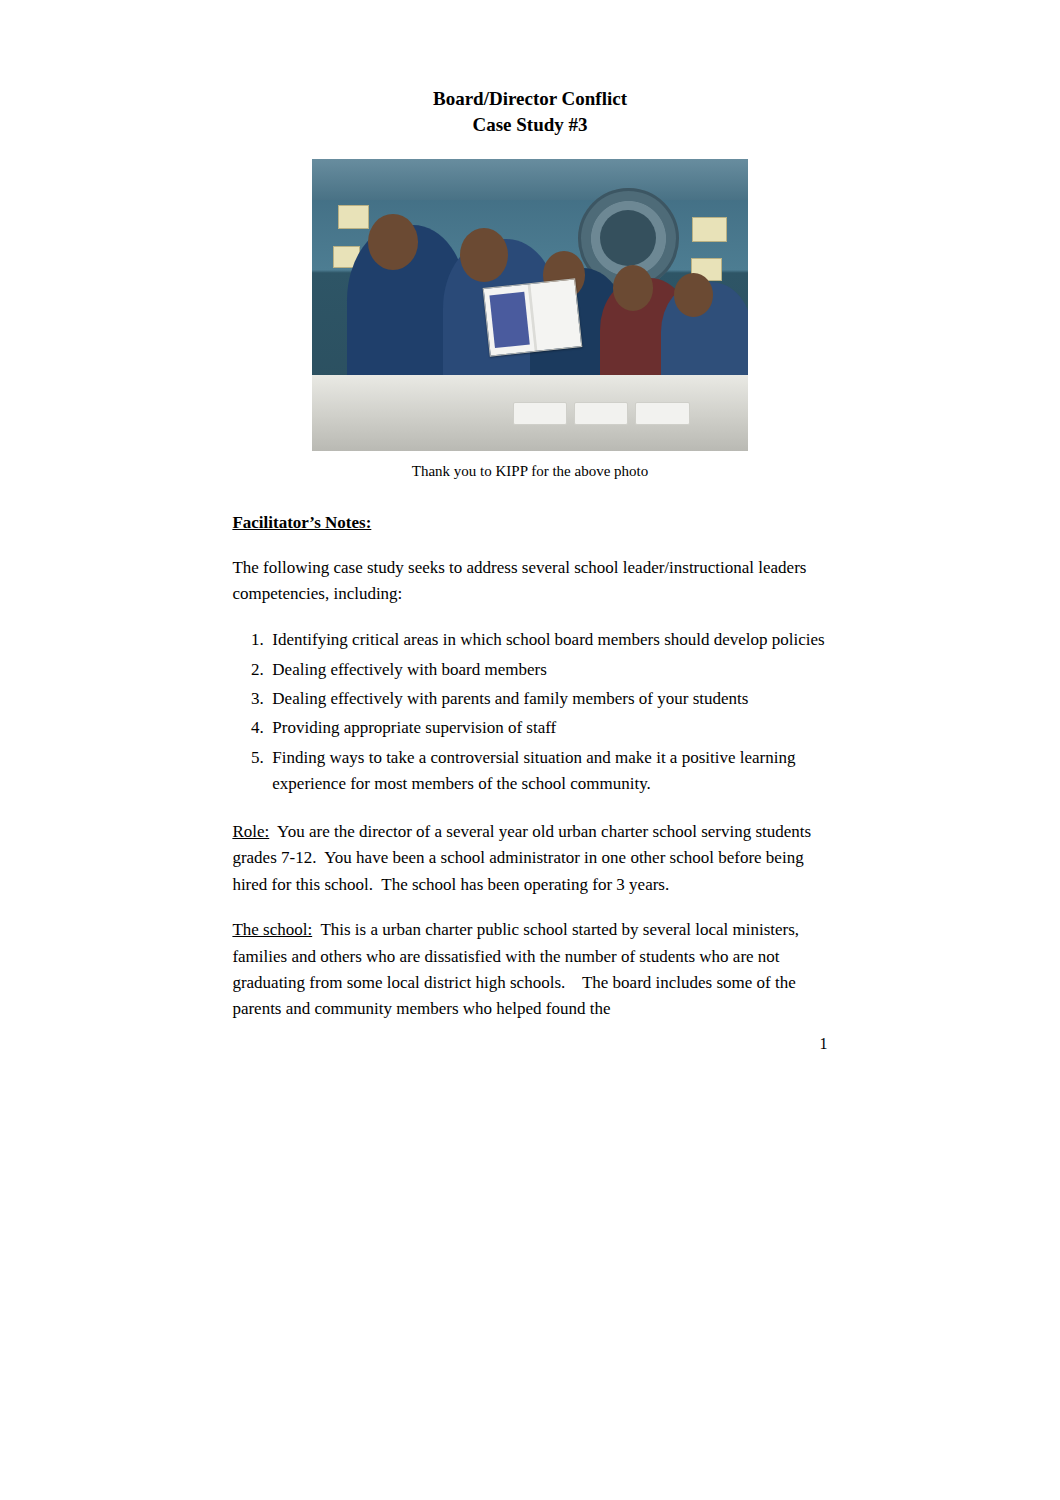Board/Director Conflict
Case Study #3
Thank you to KIPP for the above photo
Facilitator’s Notes:
The following case study seeks to address several school leader/instructional leaders competencies, including:
Identifying critical areas in which school board members should develop policies
Dealing effectively with board members
Dealing effectively with parents and family members of your students
Providing appropriate supervision of staff
Finding ways to take a controversial situation and make it a positive learning experience for most members of the school community.
Role: You are the director of a several year old urban charter school serving students grades 7-12. You have been a school administrator in one other school before being hired for this school. The school has been operating for 3 years.
The school: This is a urban charter public school started by several local ministers, families and others who are dissatisfied with the number of students who are not graduating from some local district high schools. The board includes some of the parents and community members who helped found the
1